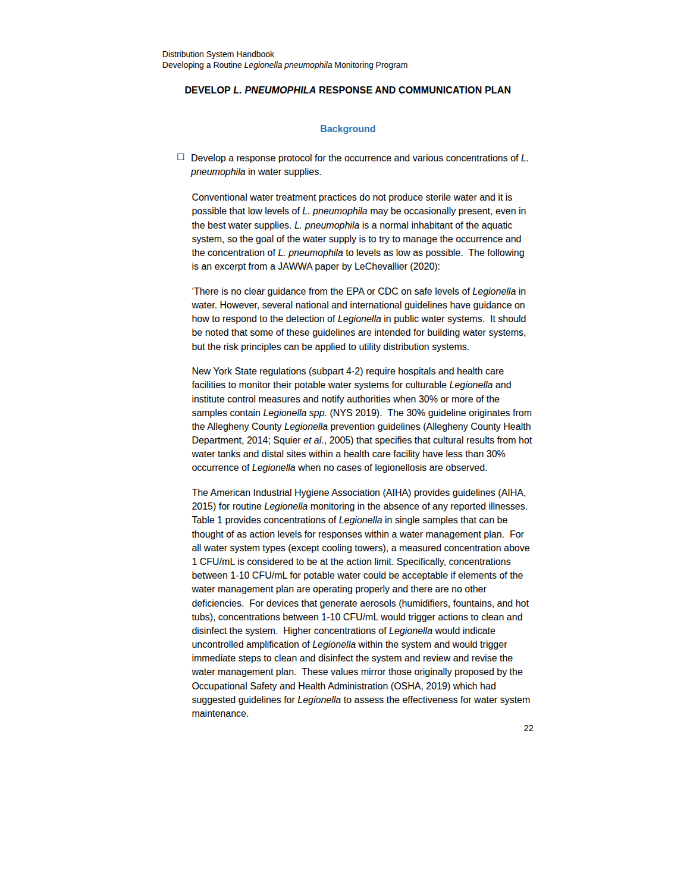Distribution System Handbook Developing a Routine Legionella pneumophila Monitoring Program
Develop L. pneumophila Response and Communication Plan
Background
☐
Develop a response protocol for the occurrence and various concentrations of L. pneumophila in water supplies.
Conventional water treatment practices do not produce sterile water and it is possible that low levels of L. pneumophila may be occasionally present, even in the best water supplies. L. pneumophila is a normal inhabitant of the aquatic system, so the goal of the water supply is to try to manage the occurrence and the concentration of L. pneumophila to levels as low as possible. The following is an excerpt from a JAWWA paper by LeChevallier (2020):
‘There is no clear guidance from the EPA or CDC on safe levels of Legionella in water. However, several national and international guidelines have guidance on how to respond to the detection of Legionella in public water systems. It should be noted that some of these guidelines are intended for building water systems, but the risk principles can be applied to utility distribution systems.
New York State regulations (subpart 4-2) require hospitals and health care facilities to monitor their potable water systems for culturable Legionella and institute control measures and notify authorities when 30% or more of the samples contain Legionella spp. (NYS 2019). The 30% guideline originates from the Allegheny County Legionella prevention guidelines (Allegheny County Health Department, 2014; Squier et al., 2005) that specifies that cultural results from hot water tanks and distal sites within a health care facility have less than 30% occurrence of Legionella when no cases of legionellosis are observed.
The American Industrial Hygiene Association (AIHA) provides guidelines (AIHA, 2015) for routine Legionella monitoring in the absence of any reported illnesses. Table 1 provides concentrations of Legionella in single samples that can be thought of as action levels for responses within a water management plan. For all water system types (except cooling towers), a measured concentration above 1 CFU/mL is considered to be at the action limit. Specifically, concentrations between 1-10 CFU/mL for potable water could be acceptable if elements of the water management plan are operating properly and there are no other deficiencies. For devices that generate aerosols (humidifiers, fountains, and hot tubs), concentrations between 1-10 CFU/mL would trigger actions to clean and disinfect the system. Higher concentrations of Legionella would indicate uncontrolled amplification of Legionella within the system and would trigger immediate steps to clean and disinfect the system and review and revise the water management plan. These values mirror those originally proposed by the Occupational Safety and Health Administration (OSHA, 2019) which had suggested guidelines for Legionella to assess the effectiveness for water system maintenance.
22